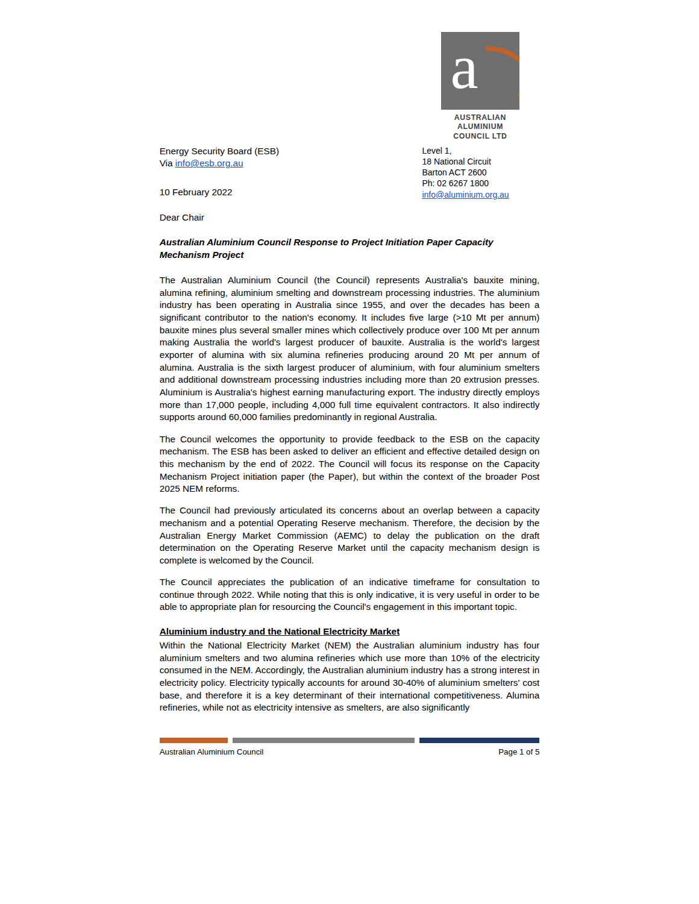a
AUSTRALIAN
ALUMINIUM
COUNCIL LTD
Level 1,
18 National Circuit
Barton ACT 2600
Ph: 02 6267 1800
info@aluminium.org.au
Energy Security Board (ESB)
Via info@esb.org.au
10 February 2022
Dear Chair
Australian Aluminium Council Response to Project Initiation Paper Capacity Mechanism Project
The Australian Aluminium Council (the Council) represents Australia's bauxite mining, alumina refining, aluminium smelting and downstream processing industries. The aluminium industry has been operating in Australia since 1955, and over the decades has been a significant contributor to the nation's economy. It includes five large (>10 Mt per annum) bauxite mines plus several smaller mines which collectively produce over 100 Mt per annum making Australia the world's largest producer of bauxite. Australia is the world's largest exporter of alumina with six alumina refineries producing around 20 Mt per annum of alumina. Australia is the sixth largest producer of aluminium, with four aluminium smelters and additional downstream processing industries including more than 20 extrusion presses. Aluminium is Australia's highest earning manufacturing export. The industry directly employs more than 17,000 people, including 4,000 full time equivalent contractors. It also indirectly supports around 60,000 families predominantly in regional Australia.
The Council welcomes the opportunity to provide feedback to the ESB on the capacity mechanism. The ESB has been asked to deliver an efficient and effective detailed design on this mechanism by the end of 2022. The Council will focus its response on the Capacity Mechanism Project initiation paper (the Paper), but within the context of the broader Post 2025 NEM reforms.
The Council had previously articulated its concerns about an overlap between a capacity mechanism and a potential Operating Reserve mechanism. Therefore, the decision by the Australian Energy Market Commission (AEMC) to delay the publication on the draft determination on the Operating Reserve Market until the capacity mechanism design is complete is welcomed by the Council.
The Council appreciates the publication of an indicative timeframe for consultation to continue through 2022. While noting that this is only indicative, it is very useful in order to be able to appropriate plan for resourcing the Council's engagement in this important topic.
Aluminium industry and the National Electricity Market
Within the National Electricity Market (NEM) the Australian aluminium industry has four aluminium smelters and two alumina refineries which use more than 10% of the electricity consumed in the NEM. Accordingly, the Australian aluminium industry has a strong interest in electricity policy. Electricity typically accounts for around 30-40% of aluminium smelters' cost base, and therefore it is a key determinant of their international competitiveness. Alumina refineries, while not as electricity intensive as smelters, are also significantly
Australian Aluminium Council
Page 1 of 5